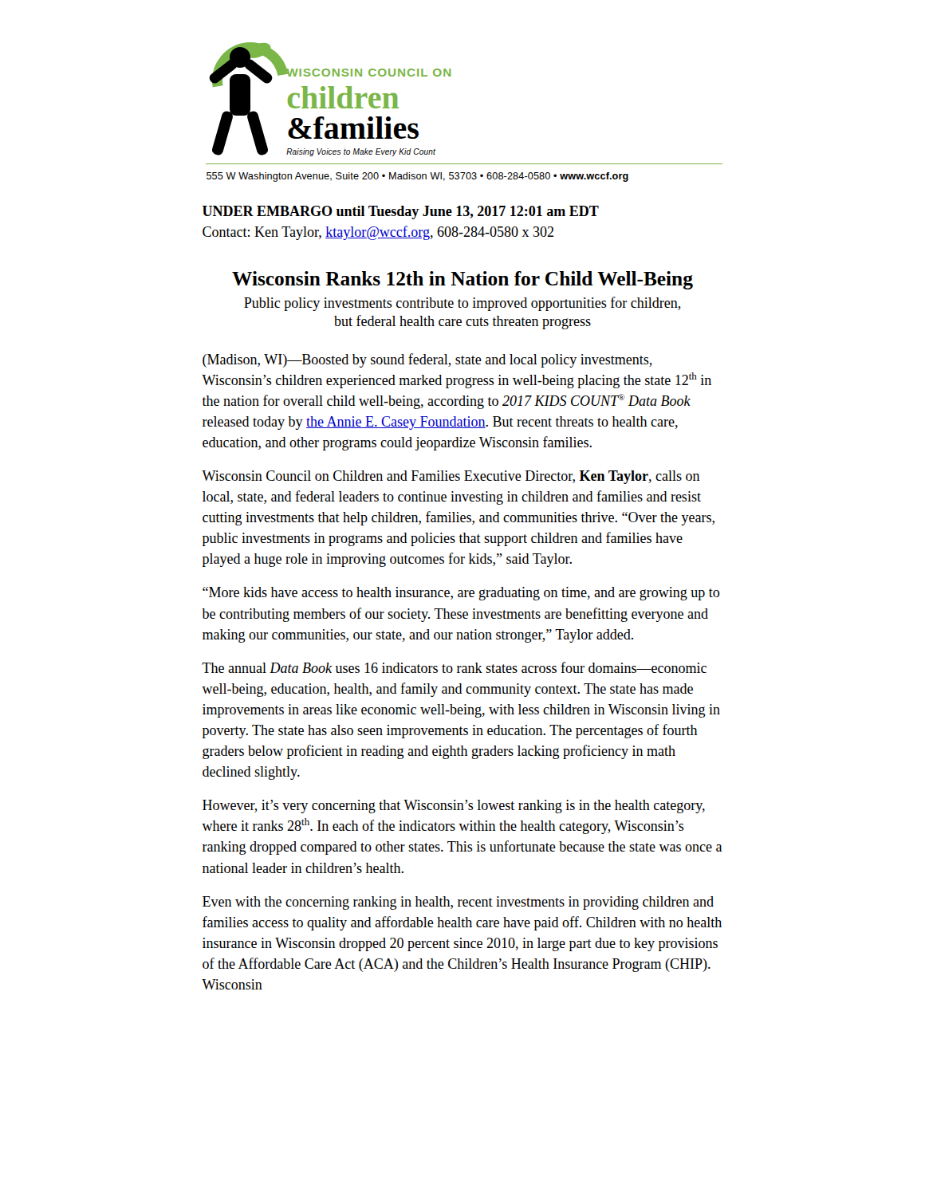WISCONSIN COUNCIL ON
children
&families
Raising Voices to Make Every Kid Count
555 W Washington Avenue, Suite 200 • Madison WI, 53703 • 608-284-0580 • www.wccf.org
UNDER EMBARGO until Tuesday June 13, 2017 12:01 am EDT
Contact: Ken Taylor, ktaylor@wccf.org, 608-284-0580 x 302
Wisconsin Ranks 12th in Nation for Child Well-Being
Public policy investments contribute to improved opportunities for children,
but federal health care cuts threaten progress
(Madison, WI)—Boosted by sound federal, state and local policy investments, Wisconsin’s children experienced marked progress in well-being placing the state 12th in the nation for overall child well-being, according to 2017 KIDS COUNT® Data Book released today by the Annie E. Casey Foundation. But recent threats to health care, education, and other programs could jeopardize Wisconsin families.
Wisconsin Council on Children and Families Executive Director, Ken Taylor, calls on local, state, and federal leaders to continue investing in children and families and resist cutting investments that help children, families, and communities thrive. “Over the years, public investments in programs and policies that support children and families have played a huge role in improving outcomes for kids,” said Taylor.
“More kids have access to health insurance, are graduating on time, and are growing up to be contributing members of our society. These investments are benefitting everyone and making our communities, our state, and our nation stronger,” Taylor added.
The annual Data Book uses 16 indicators to rank states across four domains—economic well-being, education, health, and family and community context. The state has made improvements in areas like economic well-being, with less children in Wisconsin living in poverty. The state has also seen improvements in education. The percentages of fourth graders below proficient in reading and eighth graders lacking proficiency in math declined slightly.
However, it’s very concerning that Wisconsin’s lowest ranking is in the health category, where it ranks 28th. In each of the indicators within the health category, Wisconsin’s ranking dropped compared to other states. This is unfortunate because the state was once a national leader in children’s health.
Even with the concerning ranking in health, recent investments in providing children and families access to quality and affordable health care have paid off. Children with no health insurance in Wisconsin dropped 20 percent since 2010, in large part due to key provisions of the Affordable Care Act (ACA) and the Children’s Health Insurance Program (CHIP). Wisconsin